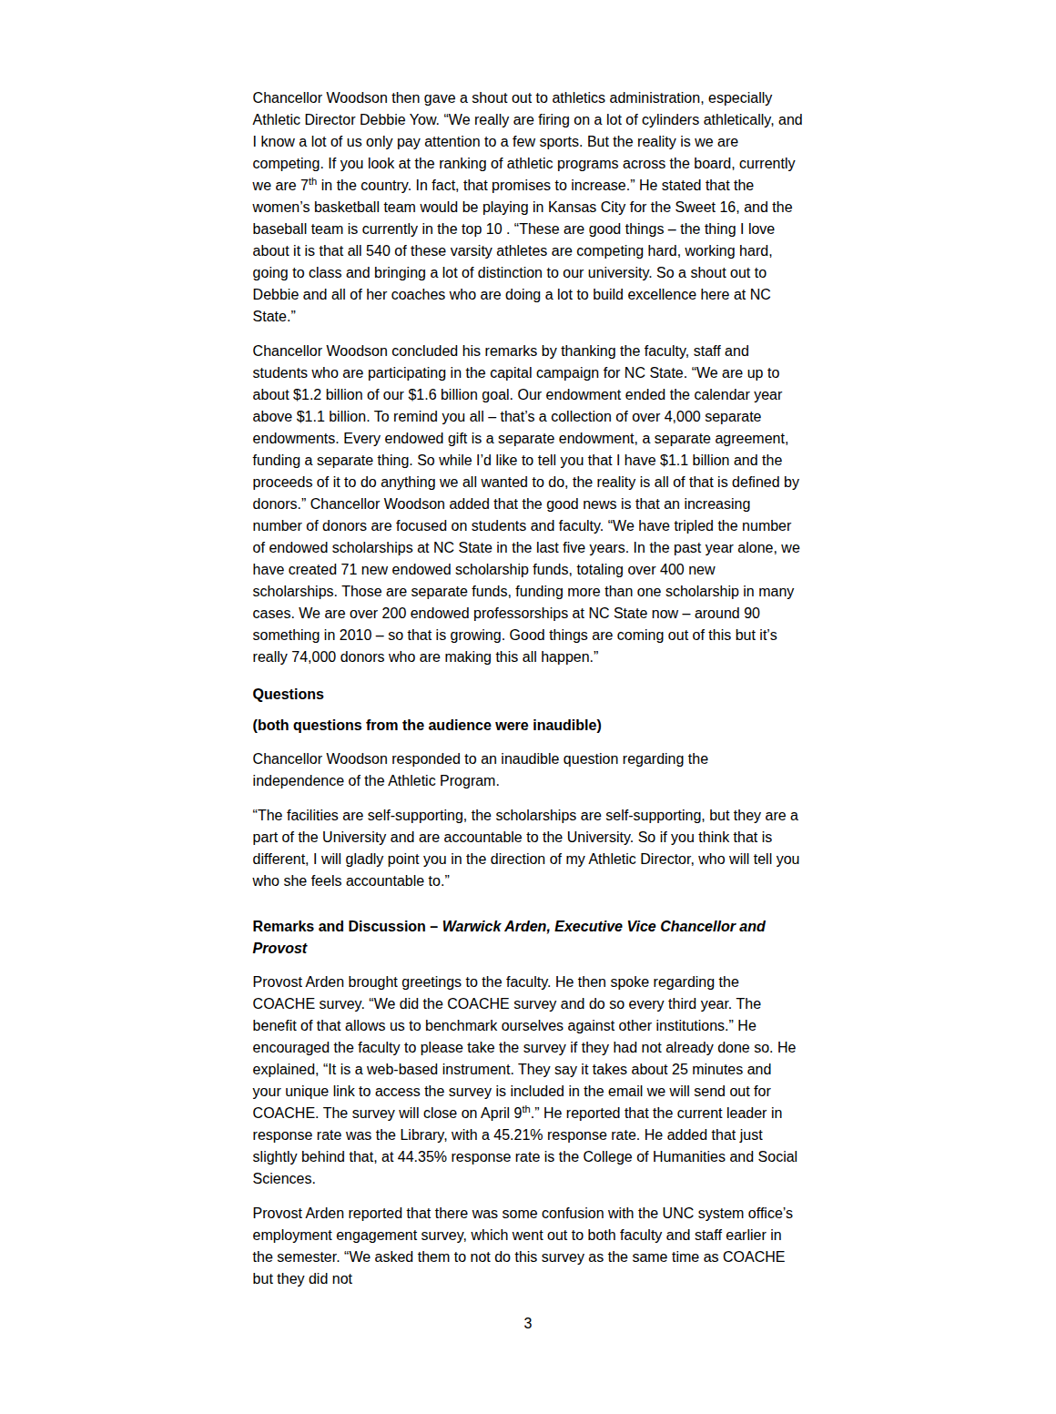Chancellor Woodson then gave a shout out to athletics administration, especially Athletic Director Debbie Yow. “We really are firing on a lot of cylinders athletically, and I know a lot of us only pay attention to a few sports. But the reality is we are competing. If you look at the ranking of athletic programs across the board, currently we are 7th in the country. In fact, that promises to increase.” He stated that the women’s basketball team would be playing in Kansas City for the Sweet 16, and the baseball team is currently in the top 10 . “These are good things – the thing I love about it is that all 540 of these varsity athletes are competing hard, working hard, going to class and bringing a lot of distinction to our university. So a shout out to Debbie and all of her coaches who are doing a lot to build excellence here at NC State.”
Chancellor Woodson concluded his remarks by thanking the faculty, staff and students who are participating in the capital campaign for NC State. “We are up to about $1.2 billion of our $1.6 billion goal. Our endowment ended the calendar year above $1.1 billion. To remind you all – that’s a collection of over 4,000 separate endowments. Every endowed gift is a separate endowment, a separate agreement, funding a separate thing. So while I’d like to tell you that I have $1.1 billion and the proceeds of it to do anything we all wanted to do, the reality is all of that is defined by donors.” Chancellor Woodson added that the good news is that an increasing number of donors are focused on students and faculty. “We have tripled the number of endowed scholarships at NC State in the last five years. In the past year alone, we have created 71 new endowed scholarship funds, totaling over 400 new scholarships. Those are separate funds, funding more than one scholarship in many cases. We are over 200 endowed professorships at NC State now – around 90 something in 2010 – so that is growing. Good things are coming out of this but it’s really 74,000 donors who are making this all happen.”
Questions
(both questions from the audience were inaudible)
Chancellor Woodson responded to an inaudible question regarding the independence of the Athletic Program.
“The facilities are self-supporting, the scholarships are self-supporting, but they are a part of the University and are accountable to the University. So if you think that is different, I will gladly point you in the direction of my Athletic Director, who will tell you who she feels accountable to.”
Remarks and Discussion – Warwick Arden, Executive Vice Chancellor and Provost
Provost Arden brought greetings to the faculty. He then spoke regarding the COACHE survey. “We did the COACHE survey and do so every third year. The benefit of that allows us to benchmark ourselves against other institutions.” He encouraged the faculty to please take the survey if they had not already done so. He explained, “It is a web-based instrument. They say it takes about 25 minutes and your unique link to access the survey is included in the email we will send out for COACHE. The survey will close on April 9th.” He reported that the current leader in response rate was the Library, with a 45.21% response rate. He added that just slightly behind that, at 44.35% response rate is the College of Humanities and Social Sciences.
Provost Arden reported that there was some confusion with the UNC system office’s employment engagement survey, which went out to both faculty and staff earlier in the semester. “We asked them to not do this survey as the same time as COACHE but they did not
3